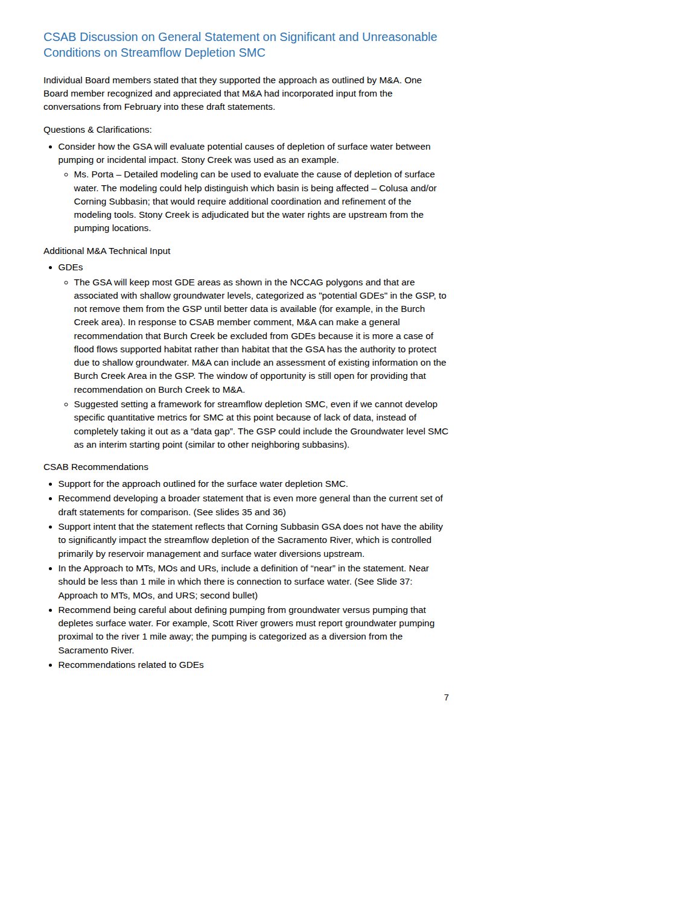CSAB Discussion on General Statement on Significant and Unreasonable Conditions on Streamflow Depletion SMC
Individual Board members stated that they supported the approach as outlined by M&A. One Board member recognized and appreciated that M&A had incorporated input from the conversations from February into these draft statements.
Questions & Clarifications:
Consider how the GSA will evaluate potential causes of depletion of surface water between pumping or incidental impact. Stony Creek was used as an example.
Ms. Porta – Detailed modeling can be used to evaluate the cause of depletion of surface water. The modeling could help distinguish which basin is being affected – Colusa and/or Corning Subbasin; that would require additional coordination and refinement of the modeling tools. Stony Creek is adjudicated but the water rights are upstream from the pumping locations.
Additional M&A Technical Input
GDEs
The GSA will keep most GDE areas as shown in the NCCAG polygons and that are associated with shallow groundwater levels, categorized as "potential GDEs" in the GSP, to not remove them from the GSP until better data is available (for example, in the Burch Creek area). In response to CSAB member comment, M&A can make a general recommendation that Burch Creek be excluded from GDEs because it is more a case of flood flows supported habitat rather than habitat that the GSA has the authority to protect due to shallow groundwater. M&A can include an assessment of existing information on the Burch Creek Area in the GSP. The window of opportunity is still open for providing that recommendation on Burch Creek to M&A.
Suggested setting a framework for streamflow depletion SMC, even if we cannot develop specific quantitative metrics for SMC at this point because of lack of data, instead of completely taking it out as a “data gap”. The GSP could include the Groundwater level SMC as an interim starting point (similar to other neighboring subbasins).
CSAB Recommendations
Support for the approach outlined for the surface water depletion SMC.
Recommend developing a broader statement that is even more general than the current set of draft statements for comparison. (See slides 35 and 36)
Support intent that the statement reflects that Corning Subbasin GSA does not have the ability to significantly impact the streamflow depletion of the Sacramento River, which is controlled primarily by reservoir management and surface water diversions upstream.
In the Approach to MTs, MOs and URs, include a definition of “near” in the statement. Near should be less than 1 mile in which there is connection to surface water. (See Slide 37: Approach to MTs, MOs, and URS; second bullet)
Recommend being careful about defining pumping from groundwater versus pumping that depletes surface water. For example, Scott River growers must report groundwater pumping proximal to the river 1 mile away; the pumping is categorized as a diversion from the Sacramento River.
Recommendations related to GDEs
7